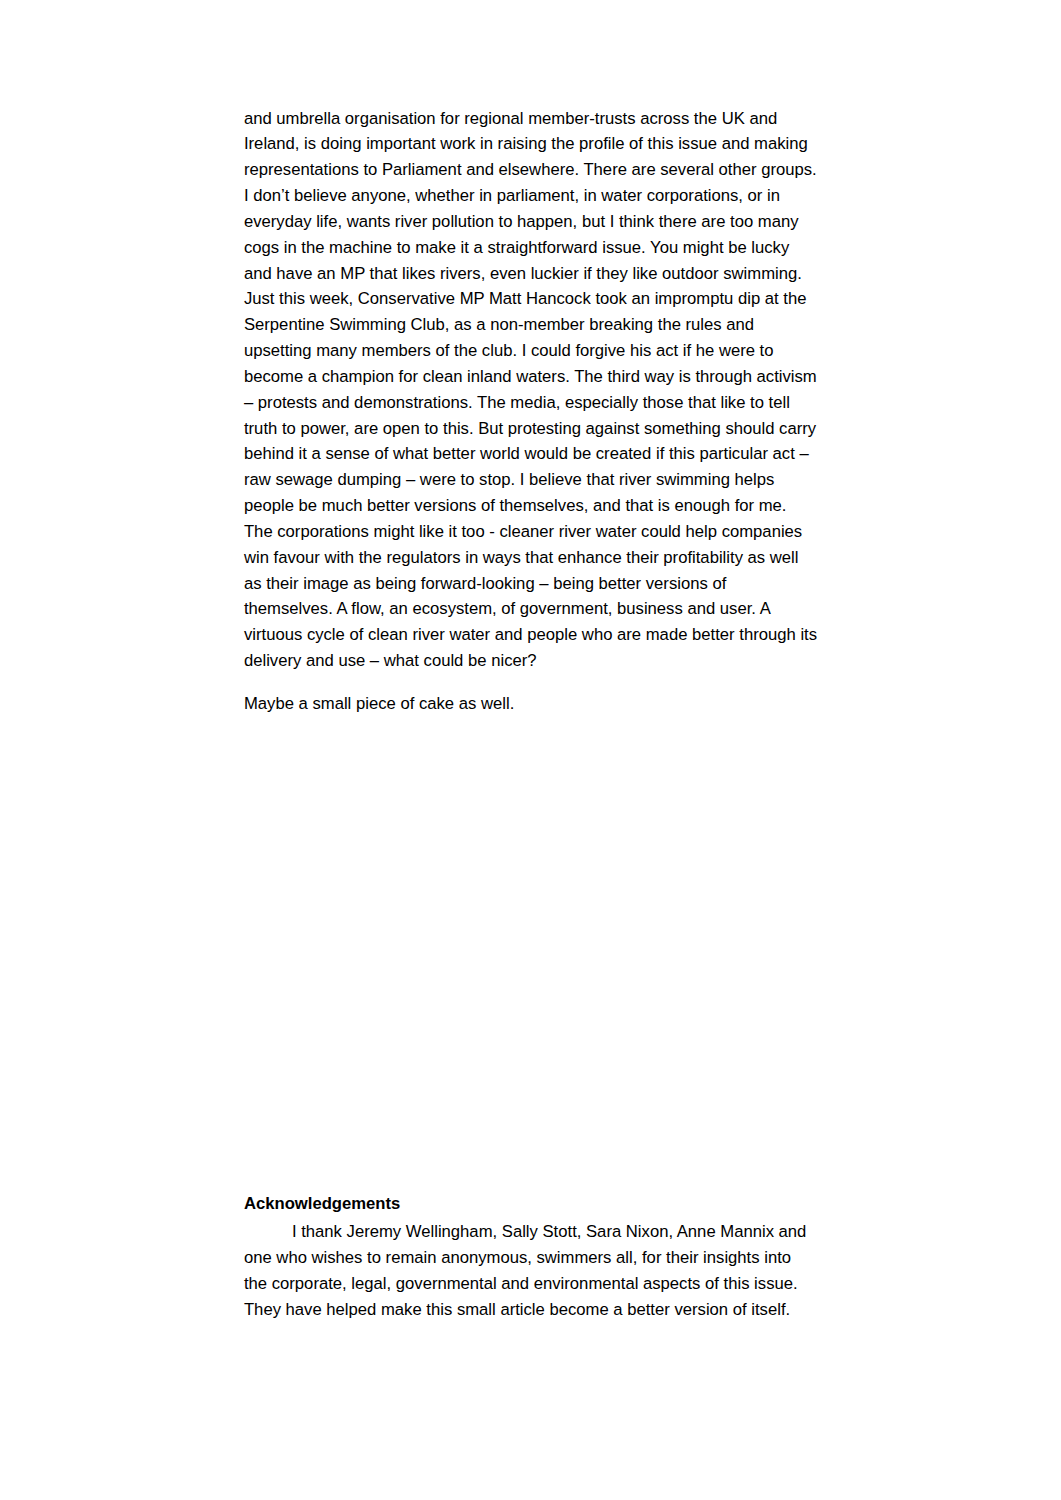and umbrella organisation for regional member-trusts across the UK and Ireland, is doing important work in raising the profile of this issue and making representations to Parliament and elsewhere. There are several other groups. I don’t believe anyone, whether in parliament, in water corporations, or in everyday life, wants river pollution to happen, but I think there are too many cogs in the machine to make it a straightforward issue. You might be lucky and have an MP that likes rivers, even luckier if they like outdoor swimming. Just this week, Conservative MP Matt Hancock took an impromptu dip at the Serpentine Swimming Club, as a non-member breaking the rules and upsetting many members of the club. I could forgive his act if he were to become a champion for clean inland waters. The third way is through activism – protests and demonstrations. The media, especially those that like to tell truth to power, are open to this. But protesting against something should carry behind it a sense of what better world would be created if this particular act – raw sewage dumping – were to stop. I believe that river swimming helps people be much better versions of themselves, and that is enough for me. The corporations might like it too - cleaner river water could help companies win favour with the regulators in ways that enhance their profitability as well as their image as being forward-looking – being better versions of themselves. A flow, an ecosystem, of government, business and user. A virtuous cycle of clean river water and people who are made better through its delivery and use – what could be nicer?
Maybe a small piece of cake as well.
Acknowledgements
I thank Jeremy Wellingham, Sally Stott, Sara Nixon, Anne Mannix and one who wishes to remain anonymous, swimmers all, for their insights into the corporate, legal, governmental and environmental aspects of this issue. They have helped make this small article become a better version of itself.